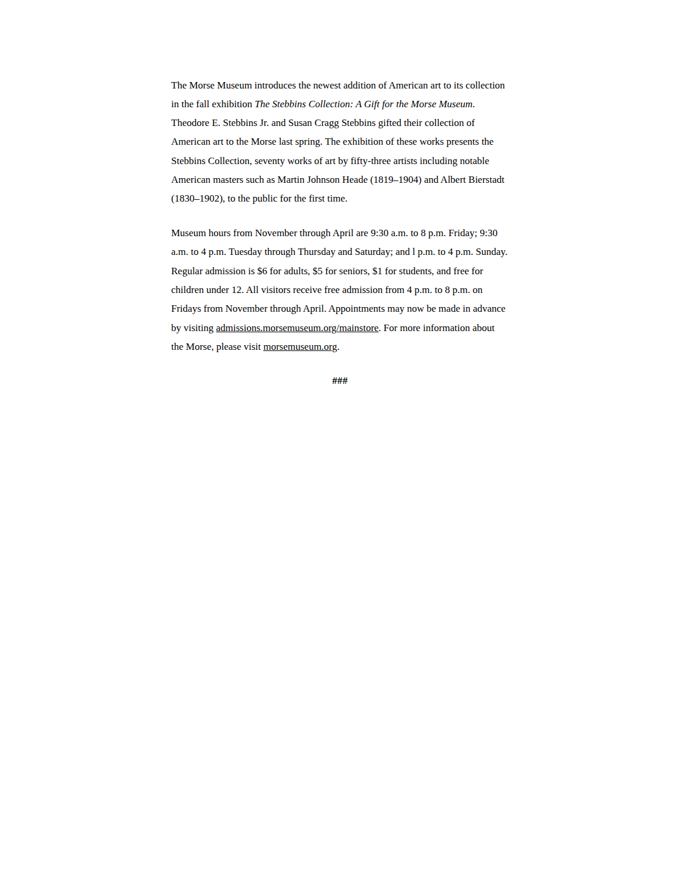The Morse Museum introduces the newest addition of American art to its collection in the fall exhibition The Stebbins Collection: A Gift for the Morse Museum. Theodore E. Stebbins Jr. and Susan Cragg Stebbins gifted their collection of American art to the Morse last spring. The exhibition of these works presents the Stebbins Collection, seventy works of art by fifty-three artists including notable American masters such as Martin Johnson Heade (1819–1904) and Albert Bierstadt (1830–1902), to the public for the first time.
Museum hours from November through April are 9:30 a.m. to 8 p.m. Friday; 9:30 a.m. to 4 p.m. Tuesday through Thursday and Saturday; and l p.m. to 4 p.m. Sunday. Regular admission is $6 for adults, $5 for seniors, $1 for students, and free for children under 12. All visitors receive free admission from 4 p.m. to 8 p.m. on Fridays from November through April. Appointments may now be made in advance by visiting admissions.morsemuseum.org/mainstore. For more information about the Morse, please visit morsemuseum.org.
###